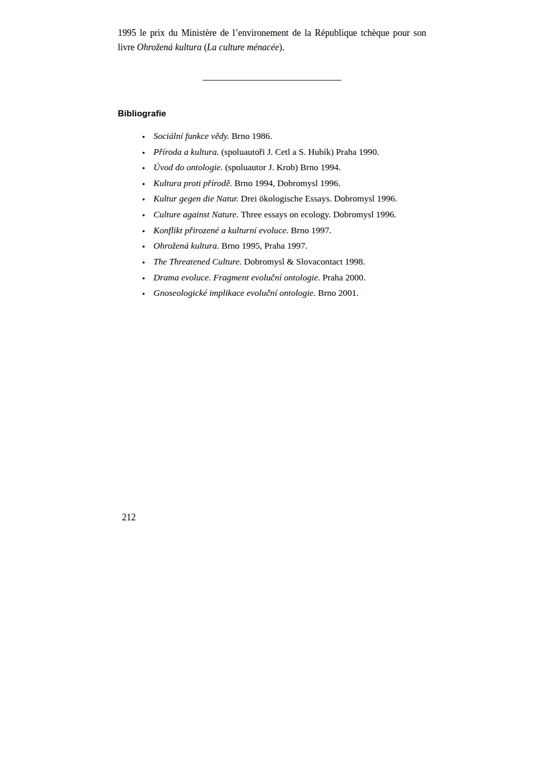1995 le prix du Ministère de l’environement de la République tchèque pour son livre Ohrožená kultura (La culture ménacée).
Bibliografie
Sociální funkce vědy. Brno 1986.
Příroda a kultura. (spoluautoři J. Cetl a S. Hubík) Praha 1990.
Úvod do ontologie. (spoluautor J. Krob) Brno 1994.
Kultura proti přírodě. Brno 1994, Dobromysl 1996.
Kultur gegen die Natur. Drei ökologische Essays. Dobromysl 1996.
Culture against Nature. Three essays on ecology. Dobromysl 1996.
Konflikt přirozené a kulturní evoluce. Brno 1997.
Ohrožená kultura. Brno 1995, Praha 1997.
The Threatened Culture. Dobromysl & Slovacontact 1998.
Drama evoluce. Fragment evoluční ontologie. Praha 2000.
Gnoseologické implikace evoluční ontologie. Brno 2001.
212